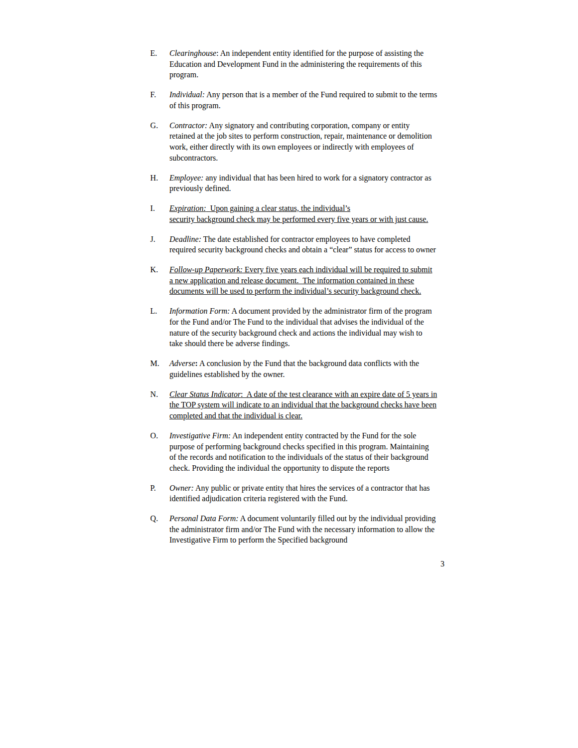E.
Clearinghouse: An independent entity identified for the purpose of assisting the Education and Development Fund in the administering the requirements of this program.
F.
Individual: Any person that is a member of the Fund required to submit to the terms of this program.
G.
Contractor: Any signatory and contributing corporation, company or entity retained at the job sites to perform construction, repair, maintenance or demolition work, either directly with its own employees or indirectly with employees of subcontractors.
H.
Employee: any individual that has been hired to work for a signatory contractor as previously defined.
I.
Expiration: Upon gaining a clear status, the individual’s
security background check may be performed every five years or with just cause.
J.
Deadline: The date established for contractor employees to have completed required security background checks and obtain a “clear” status for access to owner
K.
Follow-up Paperwork: Every five years each individual will be required to submit a new application and release document. The information contained in these documents will be used to perform the individual’s security background check.
L.
Information Form: A document provided by the administrator firm of the program for the Fund and/or The Fund to the individual that advises the individual of the nature of the security background check and actions the individual may wish to take should there be adverse findings.
M.
Adverse: A conclusion by the Fund that the background data conflicts with the guidelines established by the owner.
N.
Clear Status Indicator: A date of the test clearance with an expire date of 5 years in the TOP system will indicate to an individual that the background checks have been completed and that the individual is clear.
O.
Investigative Firm: An independent entity contracted by the Fund for the sole purpose of performing background checks specified in this program. Maintaining of the records and notification to the individuals of the status of their background check. Providing the individual the opportunity to dispute the reports
P.
Owner: Any public or private entity that hires the services of a contractor that has identified adjudication criteria registered with the Fund.
Q.
Personal Data Form: A document voluntarily filled out by the individual providing the administrator firm and/or The Fund with the necessary information to allow the Investigative Firm to perform the Specified background
3